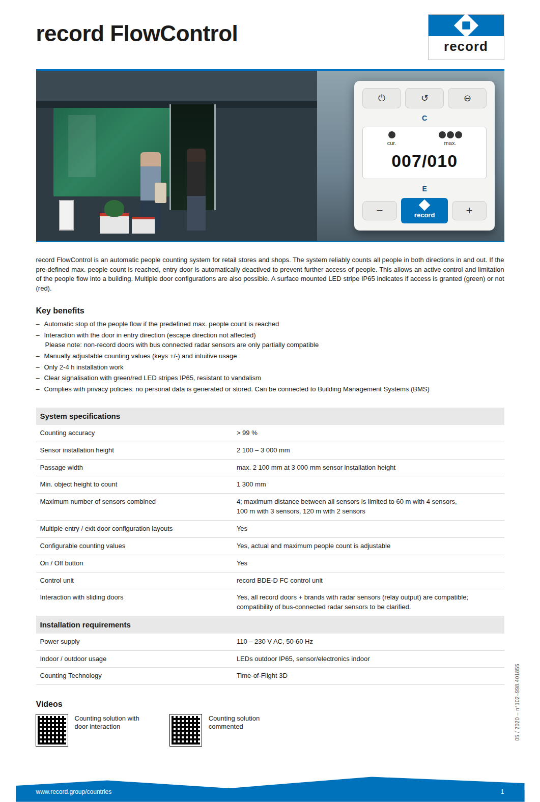record FlowControl
record
⏻
↺
⊖
C
cur.
max.
007/010
E
−
record
+
record FlowControl is an automatic people counting system for retail stores and shops. The system reliably counts all people in both directions in and out. If the pre-defined max. people count is reached, entry door is automatically deactived to prevent further access of people. This allows an active control and limitation of the people flow into a building. Multiple door configurations are also possible. A surface mounted LED stripe IP65 indicates if access is granted (green) or not (red).
Key benefits
Automatic stop of the people flow if the predefined max. people count is reached
Interaction with the door in entry direction (escape direction not affected) Please note: non-record doors with bus connected radar sensors are only partially compatible
Manually adjustable counting values (keys +/-) and intuitive usage
Only 2-4 h installation work
Clear signalisation with green/red LED stripes IP65, resistant to vandalism
Complies with privacy policies: no personal data is generated or stored. Can be connected to Building Management Systems (BMS)
System specifications
| Counting accuracy | > 99 % |
| Sensor installation height | 2 100 – 3 000 mm |
| Passage width | max. 2 100 mm at 3 000 mm sensor installation height |
| Min. object height to count | 1 300 mm |
| Maximum number of sensors combined | 4; maximum distance between all sensors is limited to 60 m with 4 sensors, 100 m with 3 sensors, 120 m with 2 sensors |
| Multiple entry / exit door configuration layouts | Yes |
| Configurable counting values | Yes, actual and maximum people count is adjustable |
| On / Off button | Yes |
| Control unit | record BDE-D FC control unit |
| Interaction with sliding doors | Yes, all record doors + brands with radar sensors (relay output) are compatible; compatibility of bus-connected radar sensors to be clarified. |
Installation requirements
| Power supply | 110 – 230 V AC, 50-60 Hz |
| Indoor / outdoor usage | LEDs outdoor IP65, sensor/electronics indoor |
| Counting Technology | Time-of-Flight 3D |
Videos
Counting solution with
door interaction
Counting solution
commented
05 / 2020 – n°102–998.401855
www.record.group/countries
1